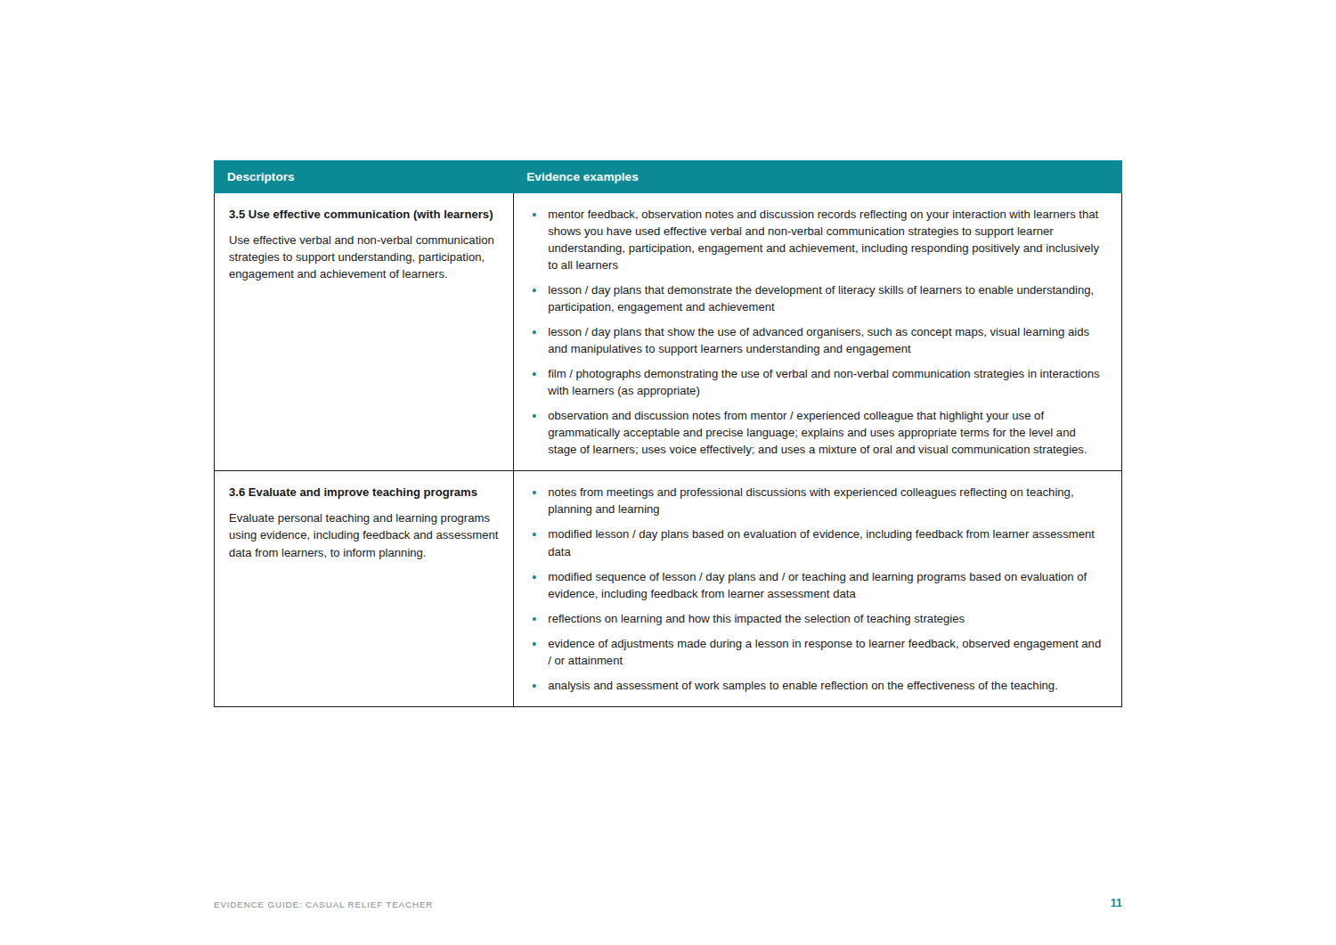| Descriptors | Evidence examples |
| --- | --- |
| 3.5 Use effective communication (with learners) Use effective verbal and non-verbal communication strategies to support understanding, participation, engagement and achievement of learners. | mentor feedback, observation notes and discussion records reflecting on your interaction with learners that shows you have used effective verbal and non-verbal communication strategies to support learner understanding, participation, engagement and achievement, including responding positively and inclusively to all learners lesson / day plans that demonstrate the development of literacy skills of learners to enable understanding, participation, engagement and achievement lesson / day plans that show the use of advanced organisers, such as concept maps, visual learning aids and manipulatives to support learners understanding and engagement film / photographs demonstrating the use of verbal and non-verbal communication strategies in interactions with learners (as appropriate) observation and discussion notes from mentor / experienced colleague that highlight your use of grammatically acceptable and precise language; explains and uses appropriate terms for the level and stage of learners; uses voice effectively; and uses a mixture of oral and visual communication strategies. |
| 3.6 Evaluate and improve teaching programs Evaluate personal teaching and learning programs using evidence, including feedback and assessment data from learners, to inform planning. | notes from meetings and professional discussions with experienced colleagues reflecting on teaching, planning and learning modified lesson / day plans based on evaluation of evidence, including feedback from learner assessment data modified sequence of lesson / day plans and / or teaching and learning programs based on evaluation of evidence, including feedback from learner assessment data reflections on learning and how this impacted the selection of teaching strategies evidence of adjustments made during a lesson in response to learner feedback, observed engagement and / or attainment analysis and assessment of work samples to enable reflection on the effectiveness of the teaching. |
Evidence Guide: Casual Relief Teacher 11